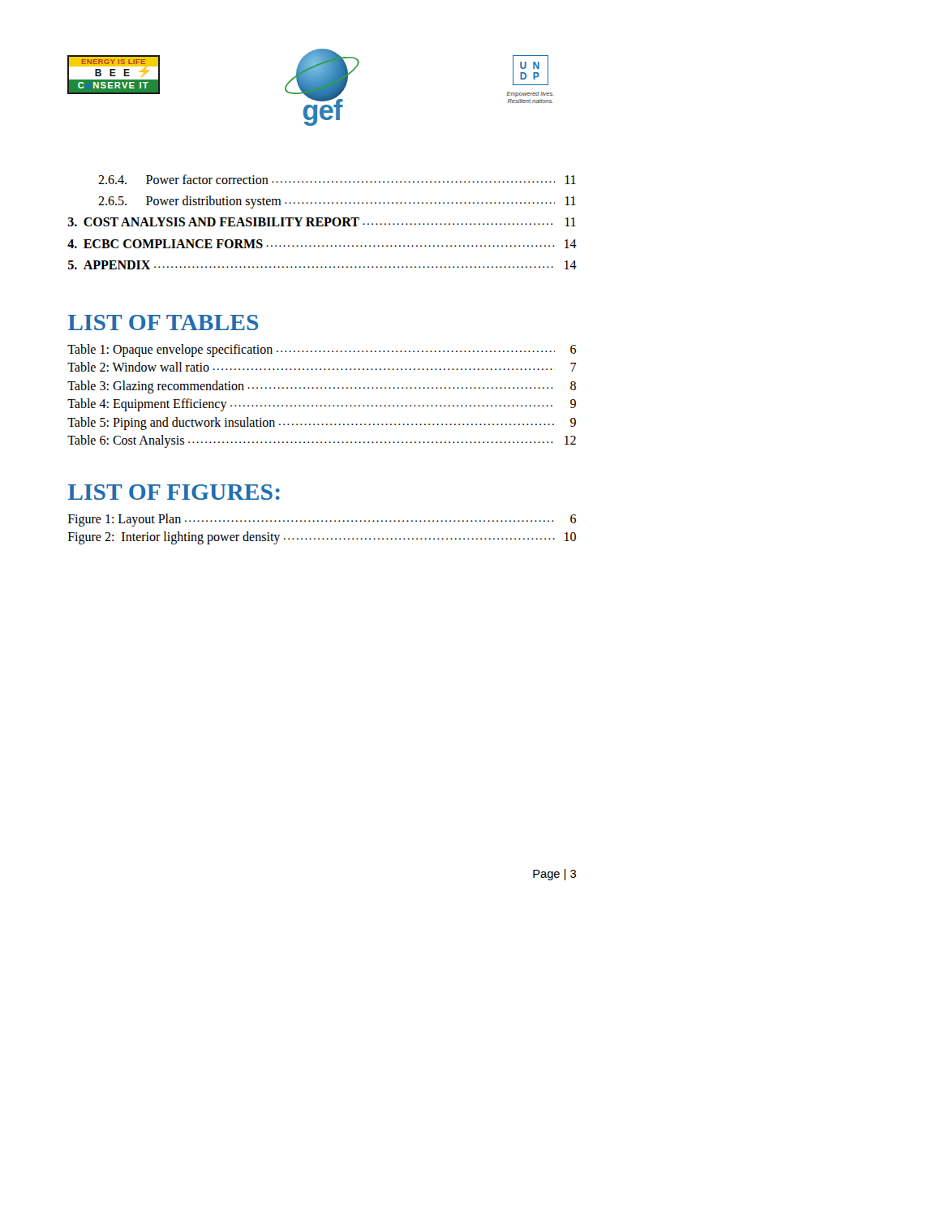ENERGY IS LIFE
B E E⚡
C◆NSERVE IT
gef
U N
D P
Empowered lives.
Resilient nations.
2.6.4. Power factor correction 11
2.6.5. Power distribution system 11
3. COST ANALYSIS AND FEASIBILITY REPORT 11
4. ECBC COMPLIANCE FORMS 14
5. APPENDIX 14
LIST OF TABLES
Table 1: Opaque envelope specification 6
Table 2: Window wall ratio 7
Table 3: Glazing recommendation 8
Table 4: Equipment Efficiency 9
Table 5: Piping and ductwork insulation 9
Table 6: Cost Analysis 12
LIST OF FIGURES:
Figure 1: Layout Plan 6
Figure 2: Interior lighting power density 10
Page | 3